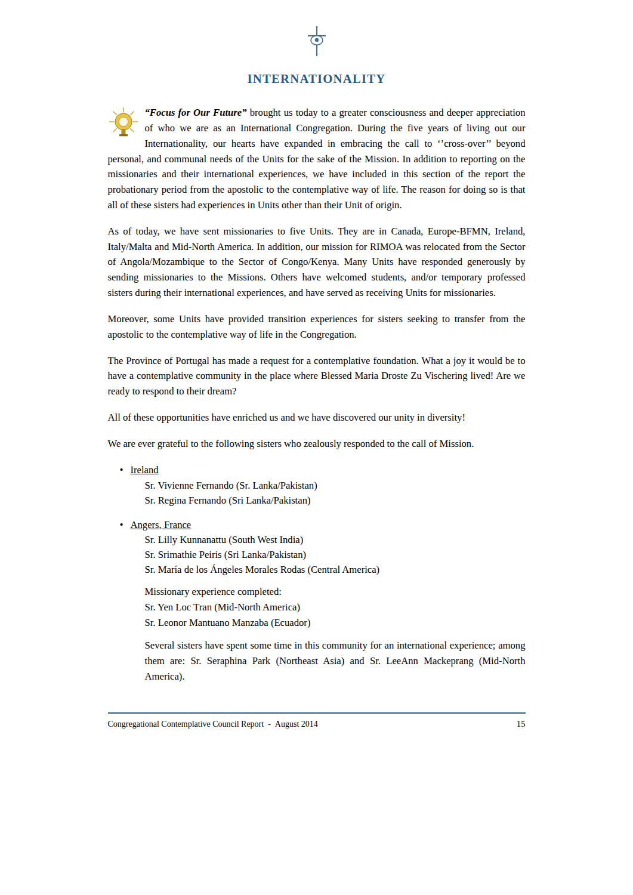INTERNATIONALITY
“Focus for Our Future” brought us today to a greater consciousness and deeper appreciation of who we are as an International Congregation. During the five years of living out our Internationality, our hearts have expanded in embracing the call to ‘’cross-over’’ beyond personal, and communal needs of the Units for the sake of the Mission. In addition to reporting on the missionaries and their international experiences, we have included in this section of the report the probationary period from the apostolic to the contemplative way of life. The reason for doing so is that all of these sisters had experiences in Units other than their Unit of origin.
As of today, we have sent missionaries to five Units. They are in Canada, Europe-BFMN, Ireland, Italy/Malta and Mid-North America. In addition, our mission for RIMOA was relocated from the Sector of Angola/Mozambique to the Sector of Congo/Kenya. Many Units have responded generously by sending missionaries to the Missions. Others have welcomed students, and/or temporary professed sisters during their international experiences, and have served as receiving Units for missionaries.
Moreover, some Units have provided transition experiences for sisters seeking to transfer from the apostolic to the contemplative way of life in the Congregation.
The Province of Portugal has made a request for a contemplative foundation. What a joy it would be to have a contemplative community in the place where Blessed Maria Droste Zu Vischering lived! Are we ready to respond to their dream?
All of these opportunities have enriched us and we have discovered our unity in diversity!
We are ever grateful to the following sisters who zealously responded to the call of Mission.
Ireland
Sr. Vivienne Fernando (Sr. Lanka/Pakistan)
Sr. Regina Fernando (Sri Lanka/Pakistan)
Angers, France
Sr. Lilly Kunnanattu (South West India)
Sr. Srimathie Peiris (Sri Lanka/Pakistan)
Sr. María de los Ángeles Morales Rodas (Central America)
Missionary experience completed:
Sr. Yen Loc Tran (Mid-North America)
Sr. Leonor Mantuano Manzaba (Ecuador)
Several sisters have spent some time in this community for an international experience; among them are: Sr. Seraphina Park (Northeast Asia) and Sr. LeeAnn Mackeprang (Mid-North America).
Congregational Contemplative Council Report - August 2014 15